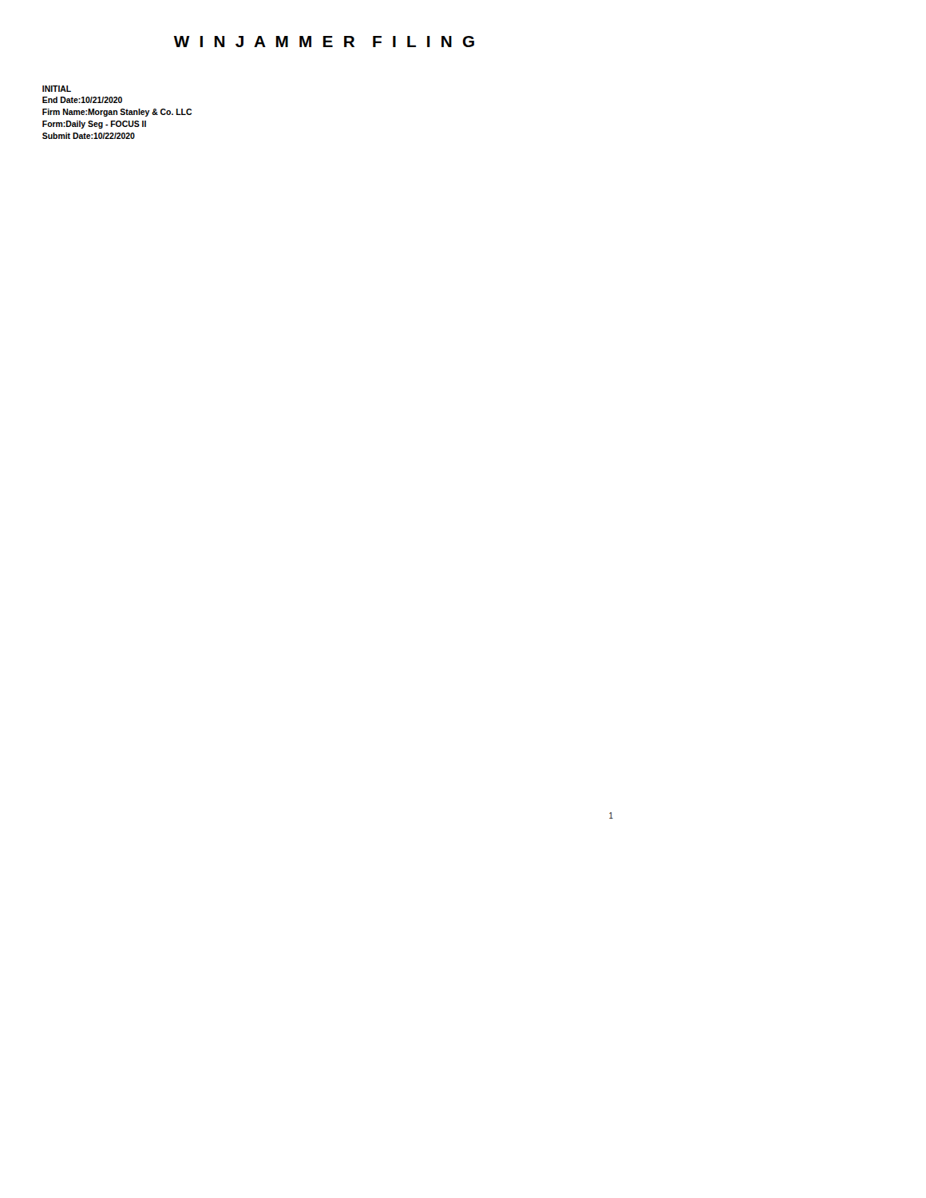W I N J A M M E R F I L I N G
INITIAL
End Date:10/21/2020
Firm Name:Morgan Stanley & Co. LLC
Form:Daily Seg - FOCUS II
Submit Date:10/22/2020
1